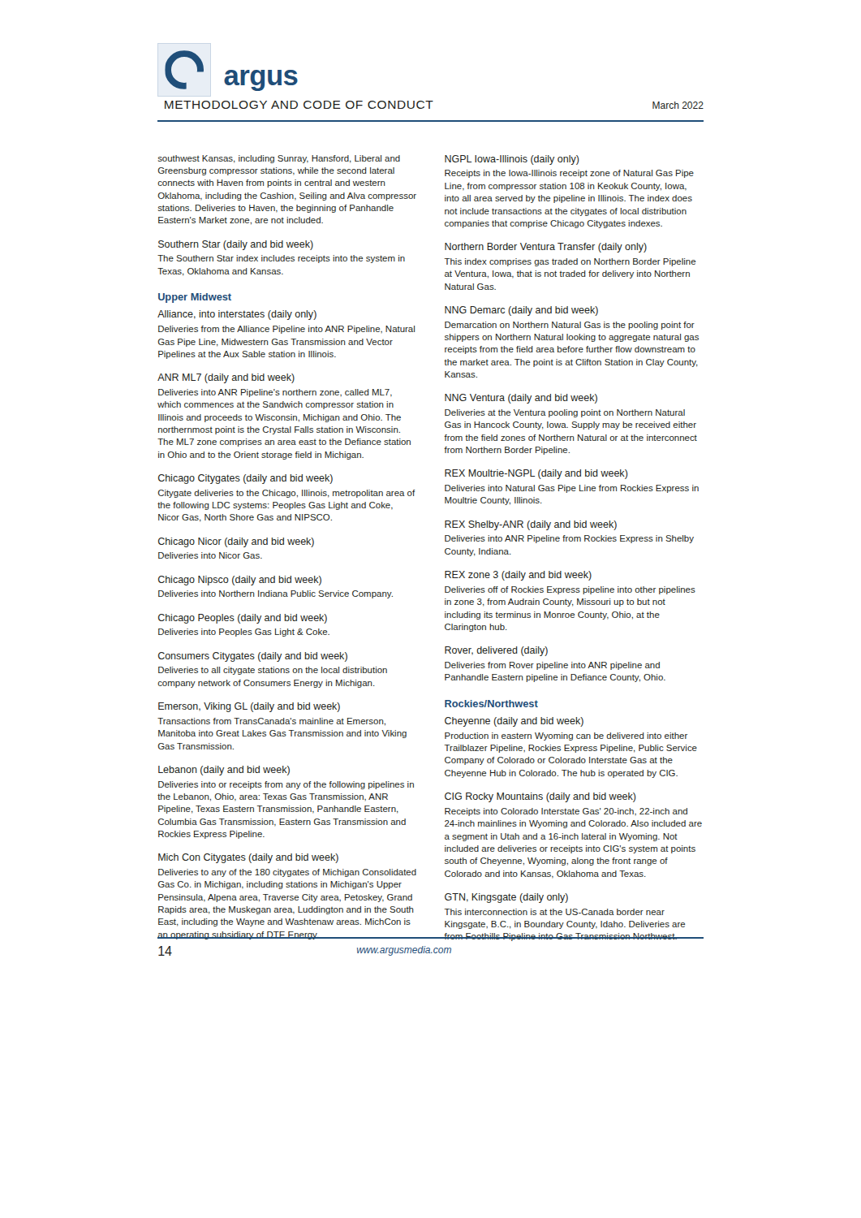argus
Methodology and Code of Conduct
March 2022
southwest Kansas, including Sunray, Hansford, Liberal and Greensburg compressor stations, while the second lateral connects with Haven from points in central and western Oklahoma, including the Cashion, Seiling and Alva compressor stations. Deliveries to Haven, the beginning of Panhandle Eastern's Market zone, are not included.
Southern Star (daily and bid week)
The Southern Star index includes receipts into the system in Texas, Oklahoma and Kansas.
Upper Midwest
Alliance, into interstates (daily only)
Deliveries from the Alliance Pipeline into ANR Pipeline, Natural Gas Pipe Line, Midwestern Gas Transmission and Vector Pipelines at the Aux Sable station in Illinois.
ANR ML7 (daily and bid week)
Deliveries into ANR Pipeline's northern zone, called ML7, which commences at the Sandwich compressor station in Illinois and proceeds to Wisconsin, Michigan and Ohio. The northernmost point is the Crystal Falls station in Wisconsin. The ML7 zone comprises an area east to the Defiance station in Ohio and to the Orient storage field in Michigan.
Chicago Citygates (daily and bid week)
Citygate deliveries to the Chicago, Illinois, metropolitan area of the following LDC systems: Peoples Gas Light and Coke, Nicor Gas, North Shore Gas and NIPSCO.
Chicago Nicor (daily and bid week)
Deliveries into Nicor Gas.
Chicago Nipsco (daily and bid week)
Deliveries into Northern Indiana Public Service Company.
Chicago Peoples (daily and bid week)
Deliveries into Peoples Gas Light & Coke.
Consumers Citygates (daily and bid week)
Deliveries to all citygate stations on the local distribution company network of Consumers Energy in Michigan.
Emerson, Viking GL (daily and bid week)
Transactions from TransCanada's mainline at Emerson, Manitoba into Great Lakes Gas Transmission and into Viking Gas Transmission.
Lebanon (daily and bid week)
Deliveries into or receipts from any of the following pipelines in the Lebanon, Ohio, area: Texas Gas Transmission, ANR Pipeline, Texas Eastern Transmission, Panhandle Eastern, Columbia Gas Transmission, Eastern Gas Transmission and Rockies Express Pipeline.
Mich Con Citygates (daily and bid week)
Deliveries to any of the 180 citygates of Michigan Consolidated Gas Co. in Michigan, including stations in Michigan's Upper Pensinsula, Alpena area, Traverse City area, Petoskey, Grand Rapids area, the Muskegan area, Luddington and in the South East, including the Wayne and Washtenaw areas. MichCon is an operating subsidiary of DTE Energy.
NGPL Iowa-Illinois (daily only)
Receipts in the Iowa-Illinois receipt zone of Natural Gas Pipe Line, from compressor station 108 in Keokuk County, Iowa, into all area served by the pipeline in Illinois. The index does not include transactions at the citygates of local distribution companies that comprise Chicago Citygates indexes.
Northern Border Ventura Transfer (daily only)
This index comprises gas traded on Northern Border Pipeline at Ventura, Iowa, that is not traded for delivery into Northern Natural Gas.
NNG Demarc (daily and bid week)
Demarcation on Northern Natural Gas is the pooling point for shippers on Northern Natural looking to aggregate natural gas receipts from the field area before further flow downstream to the market area. The point is at Clifton Station in Clay County, Kansas.
NNG Ventura (daily and bid week)
Deliveries at the Ventura pooling point on Northern Natural Gas in Hancock County, Iowa. Supply may be received either from the field zones of Northern Natural or at the interconnect from Northern Border Pipeline.
REX Moultrie-NGPL (daily and bid week)
Deliveries into Natural Gas Pipe Line from Rockies Express in Moultrie County, Illinois.
REX Shelby-ANR (daily and bid week)
Deliveries into ANR Pipeline from Rockies Express in Shelby County, Indiana.
REX zone 3 (daily and bid week)
Deliveries off of Rockies Express pipeline into other pipelines in zone 3, from Audrain County, Missouri up to but not including its terminus in Monroe County, Ohio, at the Clarington hub.
Rover, delivered (daily)
Deliveries from Rover pipeline into ANR pipeline and Panhandle Eastern pipeline in Defiance County, Ohio.
Rockies/Northwest
Cheyenne (daily and bid week)
Production in eastern Wyoming can be delivered into either Trailblazer Pipeline, Rockies Express Pipeline, Public Service Company of Colorado or Colorado Interstate Gas at the Cheyenne Hub in Colorado. The hub is operated by CIG.
CIG Rocky Mountains (daily and bid week)
Receipts into Colorado Interstate Gas' 20-inch, 22-inch and 24-inch mainlines in Wyoming and Colorado. Also included are a segment in Utah and a 16-inch lateral in Wyoming. Not included are deliveries or receipts into CIG's system at points south of Cheyenne, Wyoming, along the front range of Colorado and into Kansas, Oklahoma and Texas.
GTN, Kingsgate (daily only)
This interconnection is at the US-Canada border near Kingsgate, B.C., in Boundary County, Idaho. Deliveries are from Foothills Pipeline into Gas Transmission Northwest.
14
www.argusmedia.com